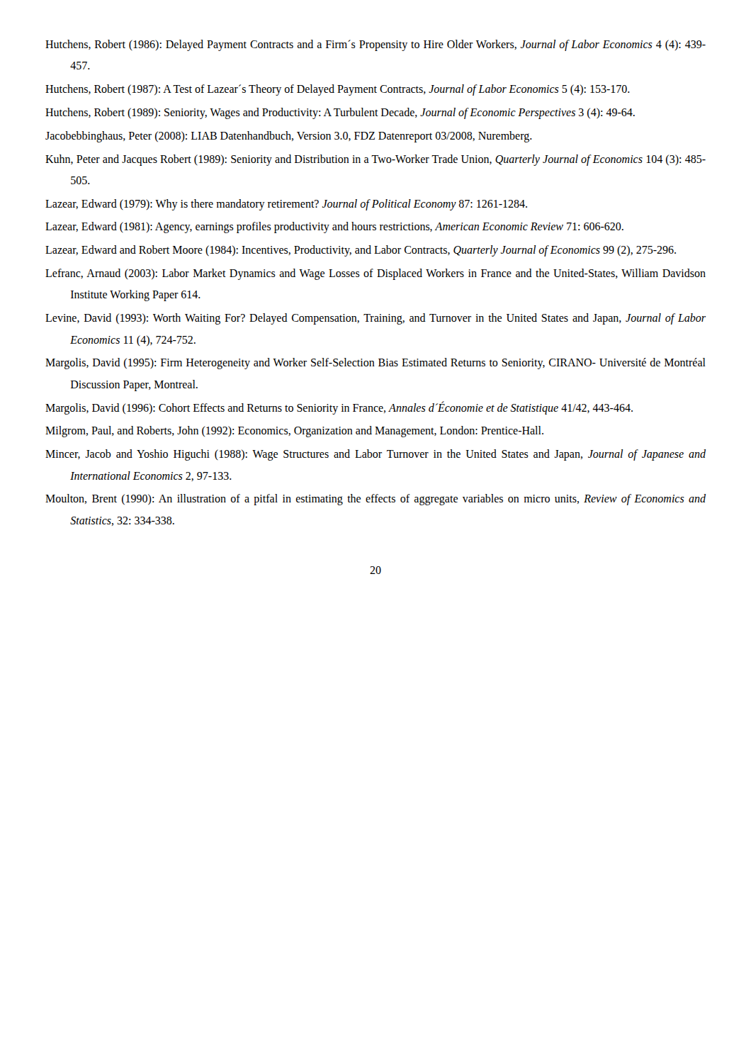Hutchens, Robert (1986): Delayed Payment Contracts and a Firm´s Propensity to Hire Older Workers, Journal of Labor Economics 4 (4): 439-457.
Hutchens, Robert (1987): A Test of Lazear´s Theory of Delayed Payment Contracts, Journal of Labor Economics 5 (4): 153-170.
Hutchens, Robert (1989): Seniority, Wages and Productivity: A Turbulent Decade, Journal of Economic Perspectives 3 (4): 49-64.
Jacobebbinghaus, Peter (2008): LIAB Datenhandbuch, Version 3.0, FDZ Datenreport 03/2008, Nuremberg.
Kuhn, Peter and Jacques Robert (1989): Seniority and Distribution in a Two-Worker Trade Union, Quarterly Journal of Economics 104 (3): 485-505.
Lazear, Edward (1979): Why is there mandatory retirement? Journal of Political Economy 87: 1261-1284.
Lazear, Edward (1981): Agency, earnings profiles productivity and hours restrictions, American Economic Review 71: 606-620.
Lazear, Edward and Robert Moore (1984): Incentives, Productivity, and Labor Contracts, Quarterly Journal of Economics 99 (2), 275-296.
Lefranc, Arnaud (2003): Labor Market Dynamics and Wage Losses of Displaced Workers in France and the United-States, William Davidson Institute Working Paper 614.
Levine, David (1993): Worth Waiting For? Delayed Compensation, Training, and Turnover in the United States and Japan, Journal of Labor Economics 11 (4), 724-752.
Margolis, David (1995): Firm Heterogeneity and Worker Self-Selection Bias Estimated Returns to Seniority, CIRANO- Université de Montréal Discussion Paper, Montreal.
Margolis, David (1996): Cohort Effects and Returns to Seniority in France, Annales d´Économie et de Statistique 41/42, 443-464.
Milgrom, Paul, and Roberts, John (1992): Economics, Organization and Management, London: Prentice-Hall.
Mincer, Jacob and Yoshio Higuchi (1988): Wage Structures and Labor Turnover in the United States and Japan, Journal of Japanese and International Economics 2, 97-133.
Moulton, Brent (1990): An illustration of a pitfal in estimating the effects of aggregate variables on micro units, Review of Economics and Statistics, 32: 334-338.
20